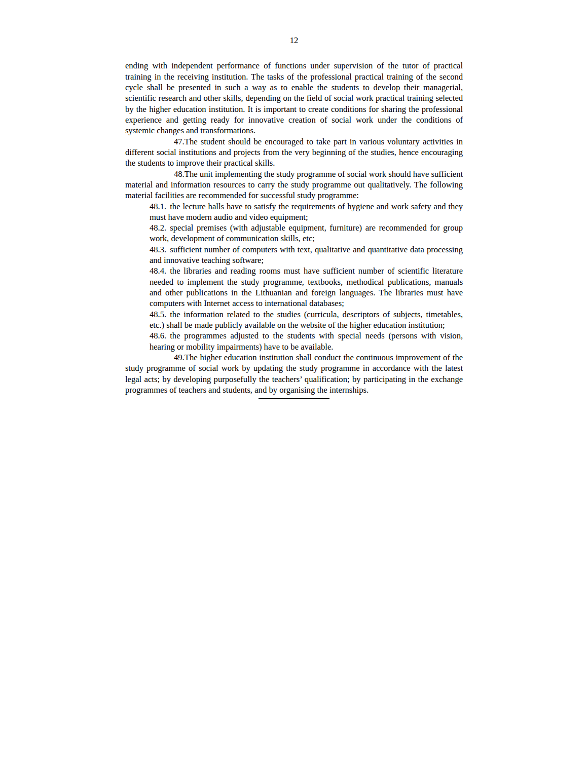12
ending with independent performance of functions under supervision of the tutor of practical training in the receiving institution. The tasks of the professional practical training of the second cycle shall be presented in such a way as to enable the students to develop their managerial, scientific research and other skills, depending on the field of social work practical training selected by the higher education institution. It is important to create conditions for sharing the professional experience and getting ready for innovative creation of social work under the conditions of systemic changes and transformations.
47. The student should be encouraged to take part in various voluntary activities in different social institutions and projects from the very beginning of the studies, hence encouraging the students to improve their practical skills.
48. The unit implementing the study programme of social work should have sufficient material and information resources to carry the study programme out qualitatively. The following material facilities are recommended for successful study programme:
48.1. the lecture halls have to satisfy the requirements of hygiene and work safety and they must have modern audio and video equipment;
48.2. special premises (with adjustable equipment, furniture) are recommended for group work, development of communication skills, etc;
48.3. sufficient number of computers with text, qualitative and quantitative data processing and innovative teaching software;
48.4. the libraries and reading rooms must have sufficient number of scientific literature needed to implement the study programme, textbooks, methodical publications, manuals and other publications in the Lithuanian and foreign languages. The libraries must have computers with Internet access to international databases;
48.5. the information related to the studies (curricula, descriptors of subjects, timetables, etc.) shall be made publicly available on the website of the higher education institution;
48.6. the programmes adjusted to the students with special needs (persons with vision, hearing or mobility impairments) have to be available.
49. The higher education institution shall conduct the continuous improvement of the study programme of social work by updating the study programme in accordance with the latest legal acts; by developing purposefully the teachers’ qualification; by participating in the exchange programmes of teachers and students, and by organising the internships.